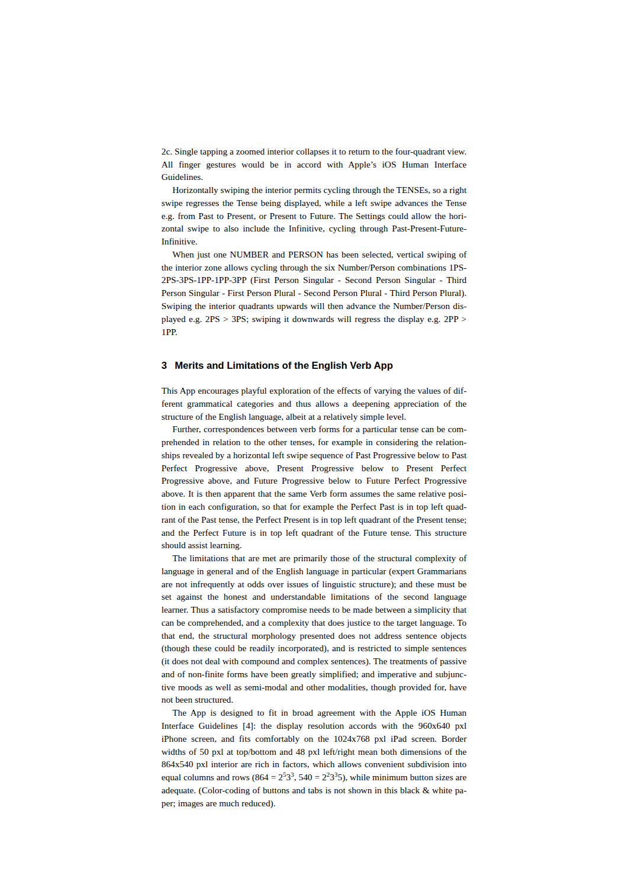2c. Single tapping a zoomed interior collapses it to return to the four-quadrant view. All finger gestures would be in accord with Apple’s iOS Human Interface Guidelines.
Horizontally swiping the interior permits cycling through the TENSEs, so a right swipe regresses the Tense being displayed, while a left swipe advances the Tense e.g. from Past to Present, or Present to Future. The Settings could allow the horizontal swipe to also include the Infinitive, cycling through Past-Present-Future-Infinitive.
When just one NUMBER and PERSON has been selected, vertical swiping of the interior zone allows cycling through the six Number/Person combinations 1PS-2PS-3PS-1PP-1PP-3PP (First Person Singular - Second Person Singular - Third Person Singular - First Person Plural - Second Person Plural - Third Person Plural). Swiping the interior quadrants upwards will then advance the Number/Person displayed e.g. 2PS > 3PS; swiping it downwards will regress the display e.g. 2PP > 1PP.
3 Merits and Limitations of the English Verb App
This App encourages playful exploration of the effects of varying the values of different grammatical categories and thus allows a deepening appreciation of the structure of the English language, albeit at a relatively simple level.
Further, correspondences between verb forms for a particular tense can be comprehended in relation to the other tenses, for example in considering the relationships revealed by a horizontal left swipe sequence of Past Progressive below to Past Perfect Progressive above, Present Progressive below to Present Perfect Progressive above, and Future Progressive below to Future Perfect Progressive above. It is then apparent that the same Verb form assumes the same relative position in each configuration, so that for example the Perfect Past is in top left quadrant of the Past tense, the Perfect Present is in top left quadrant of the Present tense; and the Perfect Future is in top left quadrant of the Future tense. This structure should assist learning.
The limitations that are met are primarily those of the structural complexity of language in general and of the English language in particular (expert Grammarians are not infrequently at odds over issues of linguistic structure); and these must be set against the honest and understandable limitations of the second language learner. Thus a satisfactory compromise needs to be made between a simplicity that can be comprehended, and a complexity that does justice to the target language. To that end, the structural morphology presented does not address sentence objects (though these could be readily incorporated), and is restricted to simple sentences (it does not deal with compound and complex sentences). The treatments of passive and of non-finite forms have been greatly simplified; and imperative and subjunctive moods as well as semi-modal and other modalities, though provided for, have not been structured.
The App is designed to fit in broad agreement with the Apple iOS Human Interface Guidelines [4]: the display resolution accords with the 960x640 pxl iPhone screen, and fits comfortably on the 1024x768 pxl iPad screen. Border widths of 50 pxl at top/bottom and 48 pxl left/right mean both dimensions of the 864x540 pxl interior are rich in factors, which allows convenient subdivision into equal columns and rows (864 = 2533, 540 = 22335), while minimum button sizes are adequate. (Color-coding of buttons and tabs is not shown in this black & white paper; images are much reduced).